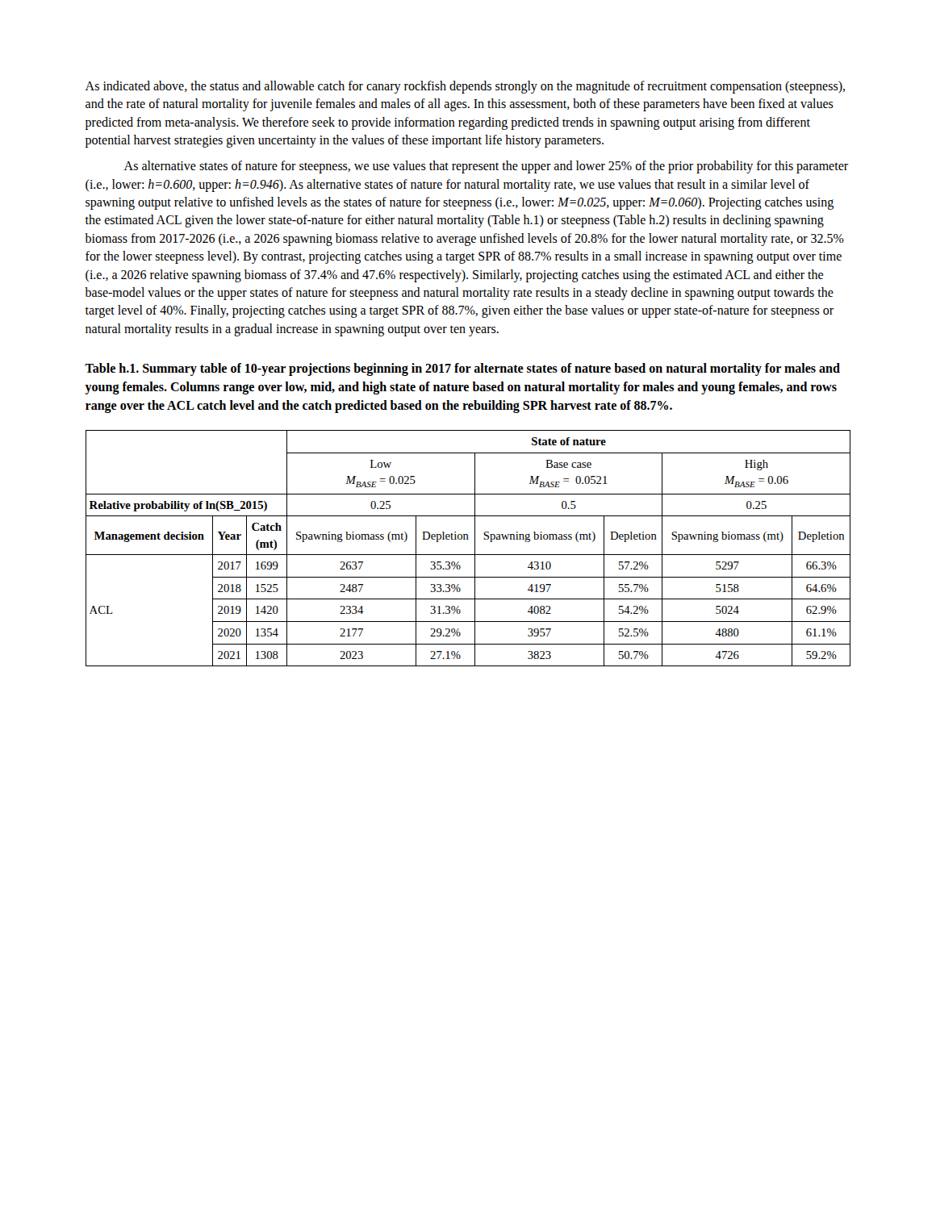As indicated above, the status and allowable catch for canary rockfish depends strongly on the magnitude of recruitment compensation (steepness), and the rate of natural mortality for juvenile females and males of all ages. In this assessment, both of these parameters have been fixed at values predicted from meta-analysis. We therefore seek to provide information regarding predicted trends in spawning output arising from different potential harvest strategies given uncertainty in the values of these important life history parameters.
As alternative states of nature for steepness, we use values that represent the upper and lower 25% of the prior probability for this parameter (i.e., lower: h=0.600, upper: h=0.946). As alternative states of nature for natural mortality rate, we use values that result in a similar level of spawning output relative to unfished levels as the states of nature for steepness (i.e., lower: M=0.025, upper: M=0.060). Projecting catches using the estimated ACL given the lower state-of-nature for either natural mortality (Table h.1) or steepness (Table h.2) results in declining spawning biomass from 2017-2026 (i.e., a 2026 spawning biomass relative to average unfished levels of 20.8% for the lower natural mortality rate, or 32.5% for the lower steepness level). By contrast, projecting catches using a target SPR of 88.7% results in a small increase in spawning output over time (i.e., a 2026 relative spawning biomass of 37.4% and 47.6% respectively). Similarly, projecting catches using the estimated ACL and either the base-model values or the upper states of nature for steepness and natural mortality rate results in a steady decline in spawning output towards the target level of 40%. Finally, projecting catches using a target SPR of 88.7%, given either the base values or upper state-of-nature for steepness or natural mortality results in a gradual increase in spawning output over ten years.
Table h.1. Summary table of 10-year projections beginning in 2017 for alternate states of nature based on natural mortality for males and young females. Columns range over low, mid, and high state of nature based on natural mortality for males and young females, and rows range over the ACL catch level and the catch predicted based on the rebuilding SPR harvest rate of 88.7%.
| | State of nature |
| | Low M BASE = 0.025 | Base case M BASE = 0.0521 | High M BASE = 0.06 |
| Relative probability of ln(SB_2015) | 0.25 | 0.5 | 0.25 |
| Management decision | Year | Catch (mt) | Spawning biomass (mt) | Depletion | Spawning biomass (mt) | Depletion | Spawning biomass (mt) | Depletion |
| ACL | 2017 | 1699 | 2637 | 35.3% | 4310 | 57.2% | 5297 | 66.3% |
| 2018 | 1525 | 2487 | 33.3% | 4197 | 55.7% | 5158 | 64.6% |
| 2019 | 1420 | 2334 | 31.3% | 4082 | 54.2% | 5024 | 62.9% |
| 2020 | 1354 | 2177 | 29.2% | 3957 | 52.5% | 4880 | 61.1% |
| 2021 | 1308 | 2023 | 27.1% | 3823 | 50.7% | 4726 | 59.2% |